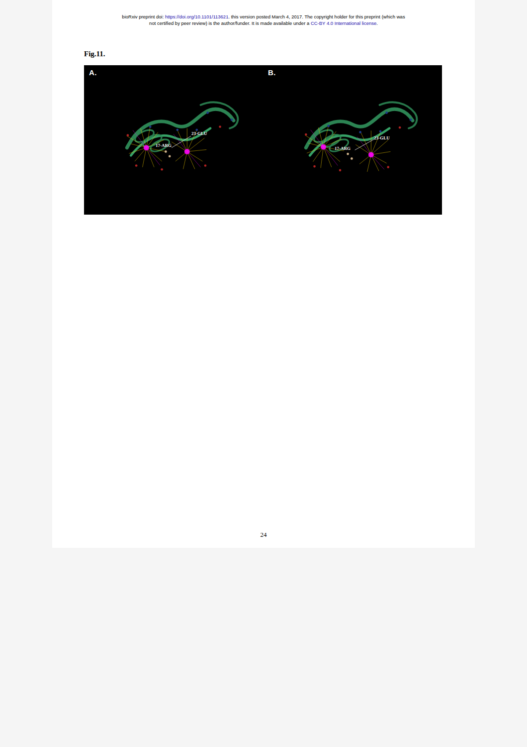bioRxiv preprint doi: https://doi.org/10.1101/113621. this version posted March 4, 2017. The copyright holder for this preprint (which was
not certified by peer review) is the author/funder. It is made available under a CC-BY 4.0 International license.
Fig.11.
A. B.
17-ARG 23-GLU
17-ARG 23-GLU
24